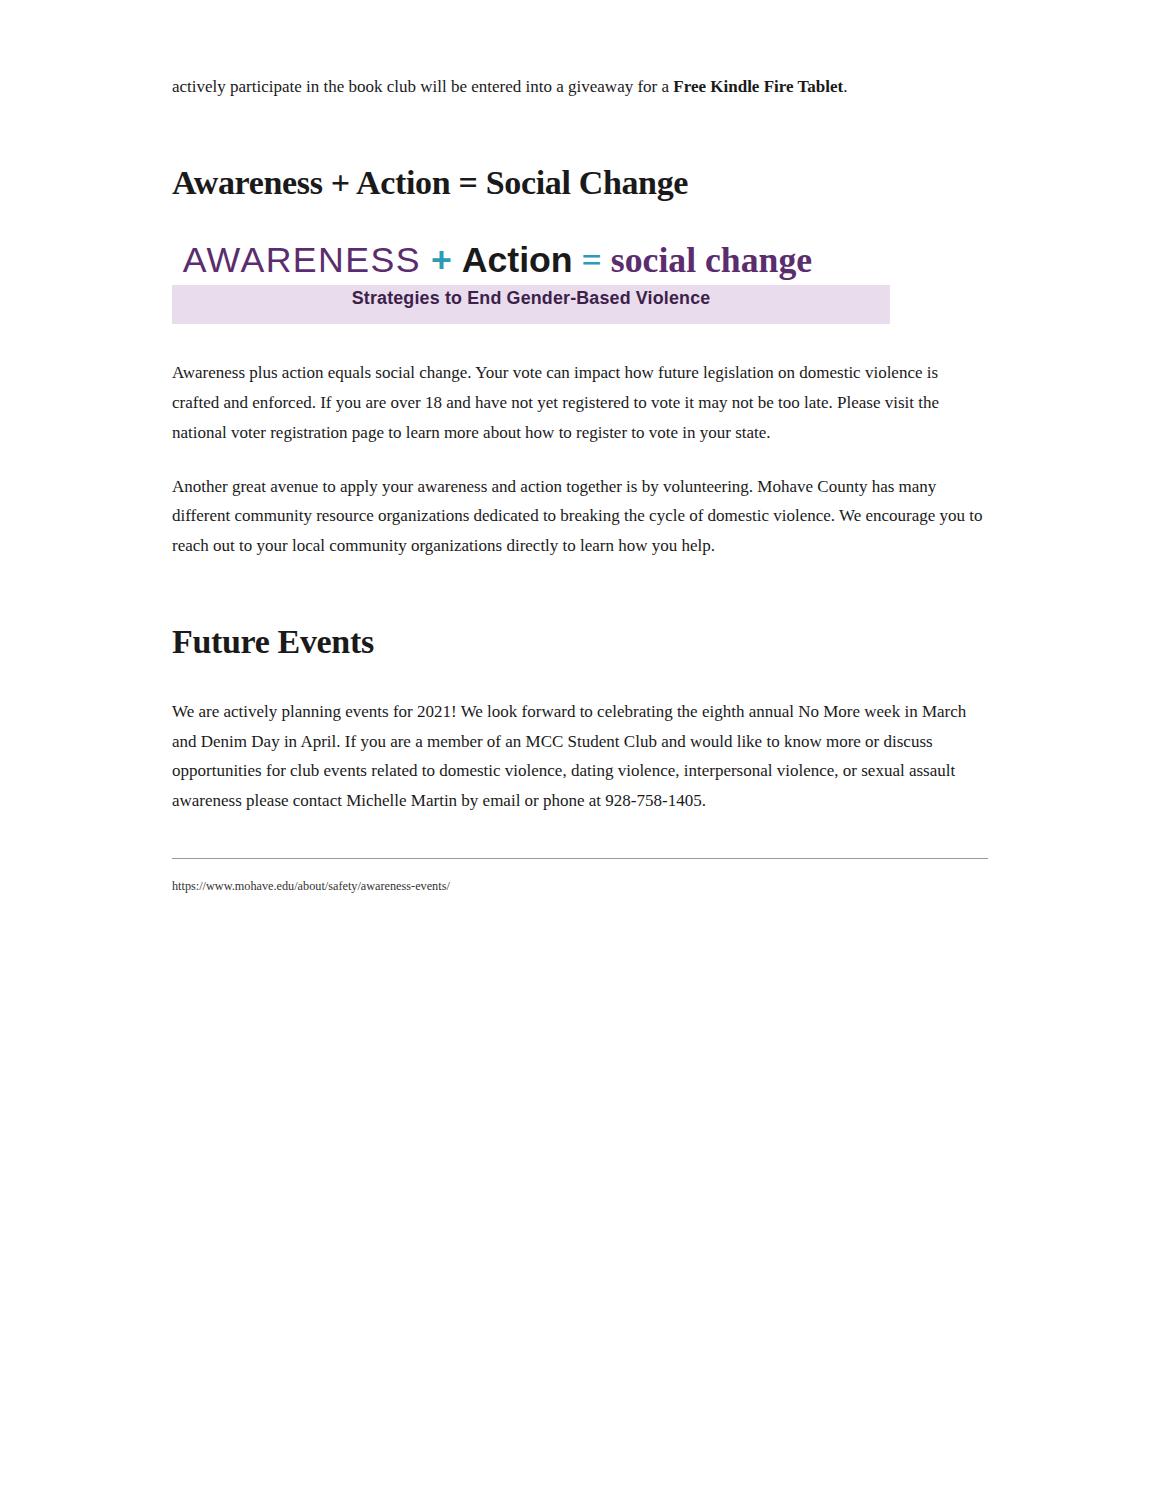actively participate in the book club will be entered into a giveaway for a Free Kindle Fire Tablet.
Awareness + Action = Social Change
AWARENESS + Action = social change
Strategies to End Gender-Based Violence
Awareness plus action equals social change. Your vote can impact how future legislation on domestic violence is crafted and enforced. If you are over 18 and have not yet registered to vote it may not be too late. Please visit the national voter registration page to learn more about how to register to vote in your state.
Another great avenue to apply your awareness and action together is by volunteering. Mohave County has many different community resource organizations dedicated to breaking the cycle of domestic violence. We encourage you to reach out to your local community organizations directly to learn how you help.
Future Events
We are actively planning events for 2021! We look forward to celebrating the eighth annual No More week in March and Denim Day in April. If you are a member of an MCC Student Club and would like to know more or discuss opportunities for club events related to domestic violence, dating violence, interpersonal violence, or sexual assault awareness please contact Michelle Martin by email or phone at 928-758-1405.
https://www.mohave.edu/about/safety/awareness-events/